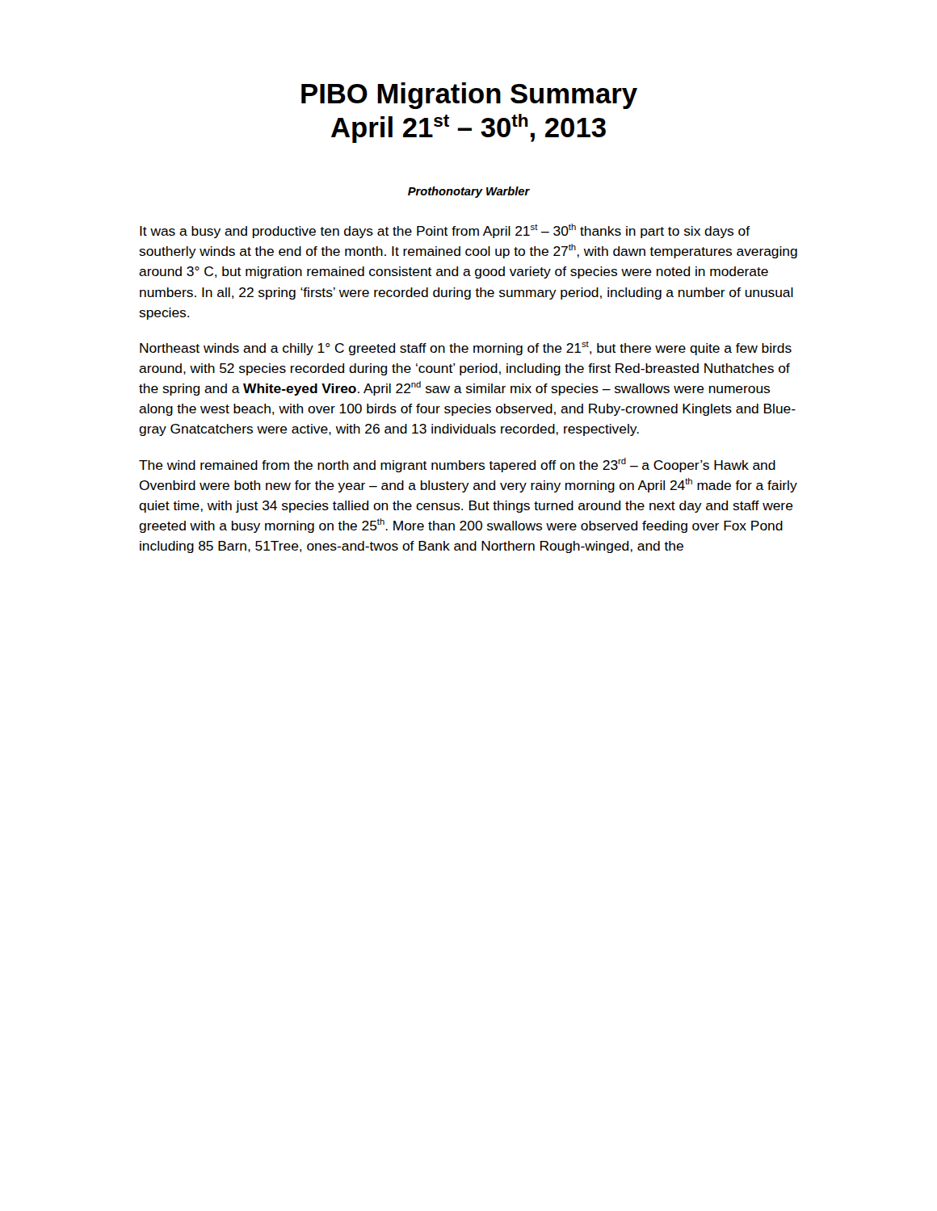PIBO Migration Summary
April 21st – 30th, 2013
Prothonotary Warbler
It was a busy and productive ten days at the Point from April 21st – 30th thanks in part to six days of southerly winds at the end of the month. It remained cool up to the 27th, with dawn temperatures averaging around 3° C, but migration remained consistent and a good variety of species were noted in moderate numbers. In all, 22 spring ‘firsts’ were recorded during the summary period, including a number of unusual species.
Northeast winds and a chilly 1° C greeted staff on the morning of the 21st, but there were quite a few birds around, with 52 species recorded during the ‘count’ period, including the first Red-breasted Nuthatches of the spring and a White-eyed Vireo. April 22nd saw a similar mix of species – swallows were numerous along the west beach, with over 100 birds of four species observed, and Ruby-crowned Kinglets and Blue-gray Gnatcatchers were active, with 26 and 13 individuals recorded, respectively.
The wind remained from the north and migrant numbers tapered off on the 23rd – a Cooper’s Hawk and Ovenbird were both new for the year – and a blustery and very rainy morning on April 24th made for a fairly quiet time, with just 34 species tallied on the census. But things turned around the next day and staff were greeted with a busy morning on the 25th. More than 200 swallows were observed feeding over Fox Pond including 85 Barn, 51Tree, ones-and-twos of Bank and Northern Rough-winged, and the